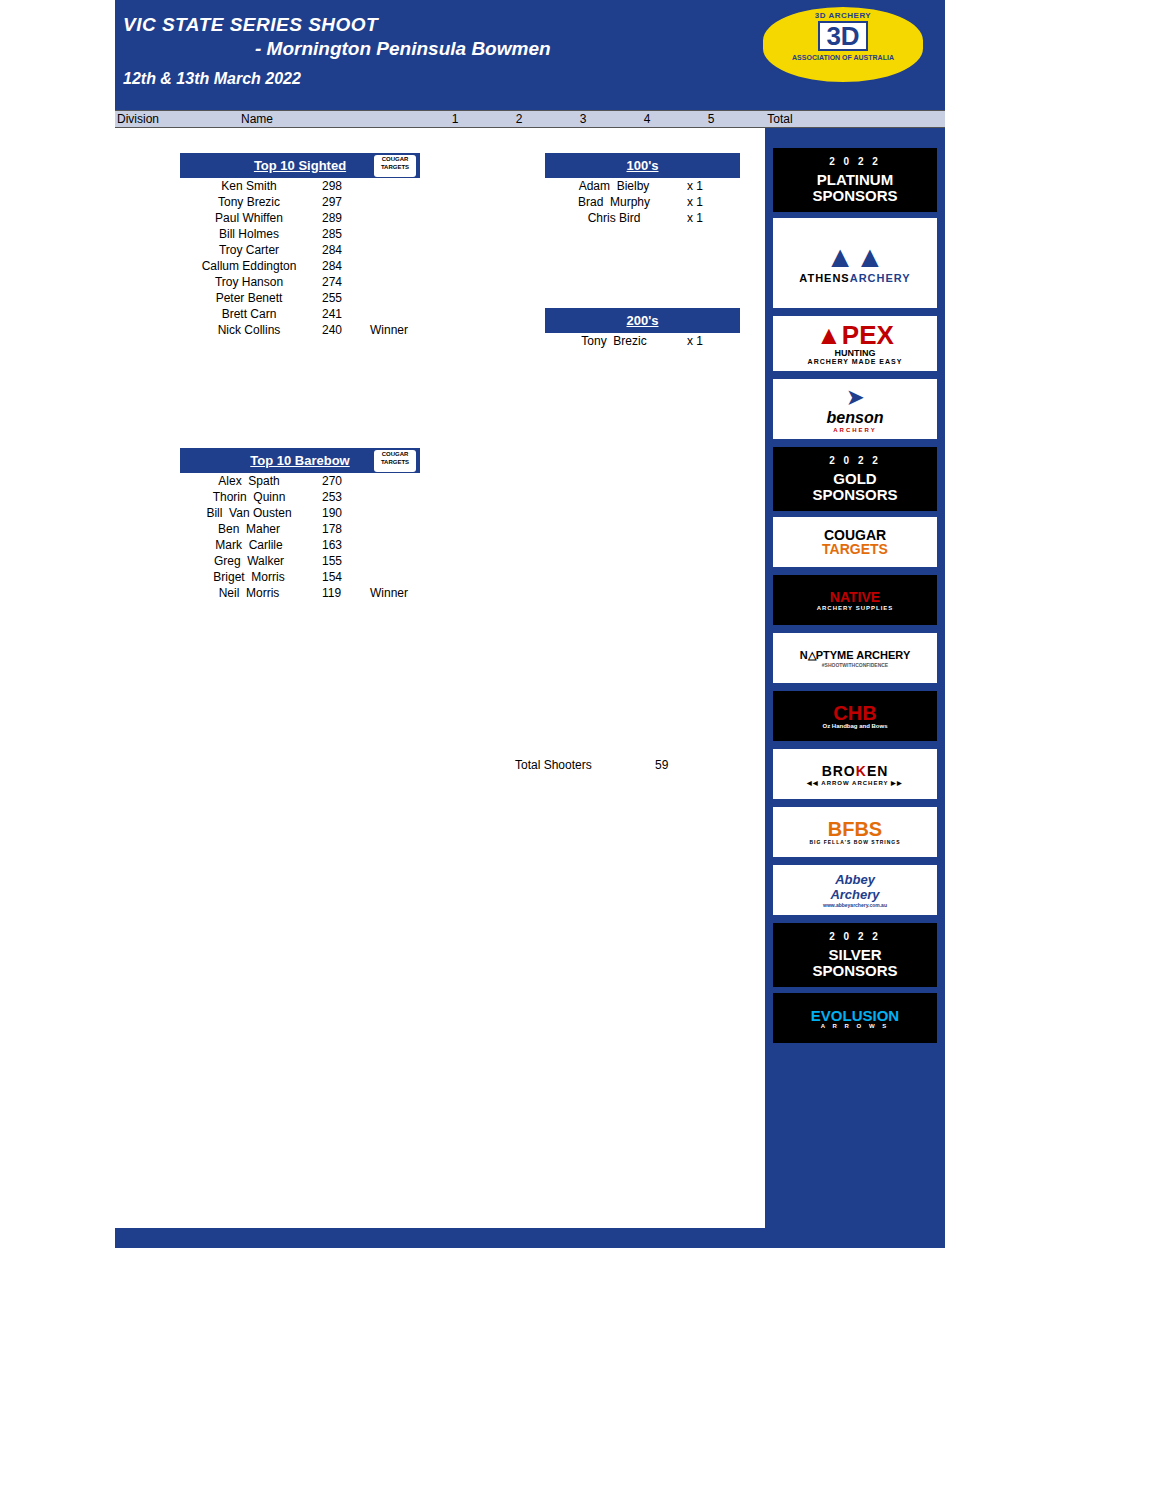VIC STATE SERIES SHOOT
- Mornington Peninsula Bowmen
12th & 13th March 2022
3D ARCHERY
3D
ASSOCIATION OF AUSTRALIA
| Division | Name | 1 | 2 | 3 | 4 | 5 | Total | |
Top 10 Sighted COUGAR
TARGETS
| Ken Smith | 298 | |
| Tony Brezic | 297 | |
| Paul Whiffen | 289 | |
| Bill Holmes | 285 | |
| Troy Carter | 284 | |
| Callum Eddington | 284 | |
| Troy Hanson | 274 | |
| Peter Benett | 255 | |
| Brett Carn | 241 | |
| Nick Collins | 240 | Winner |
Top 10 Barebow COUGAR
TARGETS
| Alex Spath | 270 | |
| Thorin Quinn | 253 | |
| Bill Van Ousten | 190 | |
| Ben Maher | 178 | |
| Mark Carlile | 163 | |
| Greg Walker | 155 | |
| Briget Morris | 154 | |
| Neil Morris | 119 | Winner |
100's
| Adam Bielby | x 1 |
| Brad Murphy | x 1 |
| Chris Bird | x 1 |
200's
| Tony Brezic | x 1 |
Total Shooters 59
2 0 2 2 PLATINUM
SPONSORS
▲▲
ATHENSARCHERY
▲PEX
HUNTING
ARCHERY MADE EASY
➤
benson
ARCHERY
2 0 2 2 GOLD
SPONSORS
COUGAR
TARGETS
NATIVE
ARCHERY SUPPLIES
N△PTYME ARCHERY
#SHOOTWITHCONFIDENCE
CHB
Oz Handbag and Bows
BROKEN
◀◀ ARROW ARCHERY ▶▶
BFBS
BIG FELLA'S BOW STRINGS
Abbey
Archery
www.abbeyarchery.com.au
2 0 2 2 SILVER
SPONSORS
EVOLUSION
A R R O W S